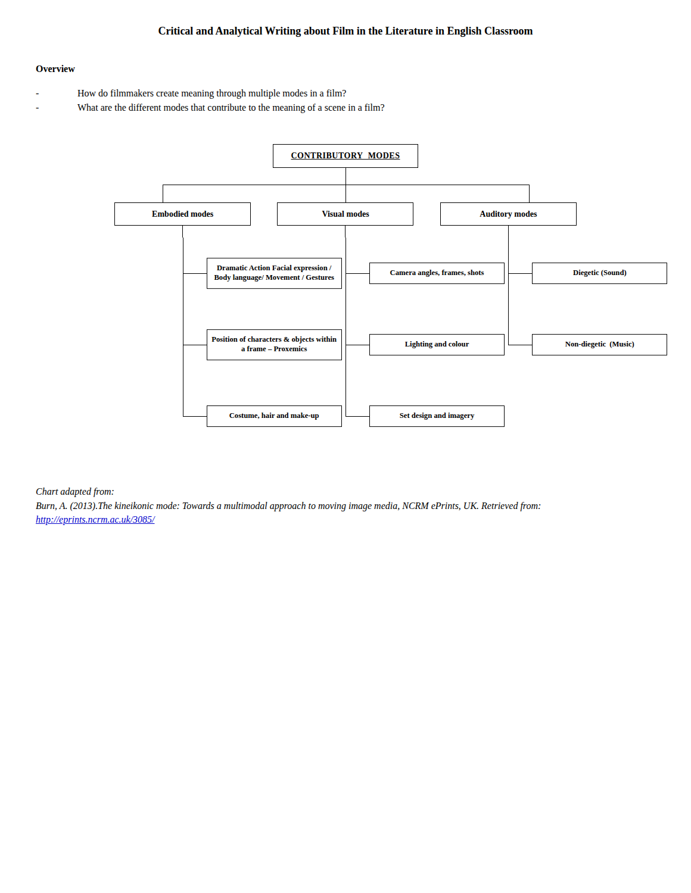Critical and Analytical Writing about Film in the Literature in English Classroom
Overview
-How do filmmakers create meaning through multiple modes in a film?
-What are the different modes that contribute to the meaning of a scene in a film?
CONTRIBUTORY MODES
| Embodied modes | Visual modes | Auditory modes |
| Dramatic Action Facial expression / Body language/ Movement / Gestures Position of characters & objects within a frame – Proxemics Costume, hair and make-up | Camera angles, frames, shots Lighting and colour Set design and imagery | Diegetic (Sound) Non-diegetic (Music) |
Chart adapted from:
Burn, A. (2013).The kineikonic mode: Towards a multimodal approach to moving image media, NCRM ePrints, UK. Retrieved from: http://eprints.ncrm.ac.uk/3085/